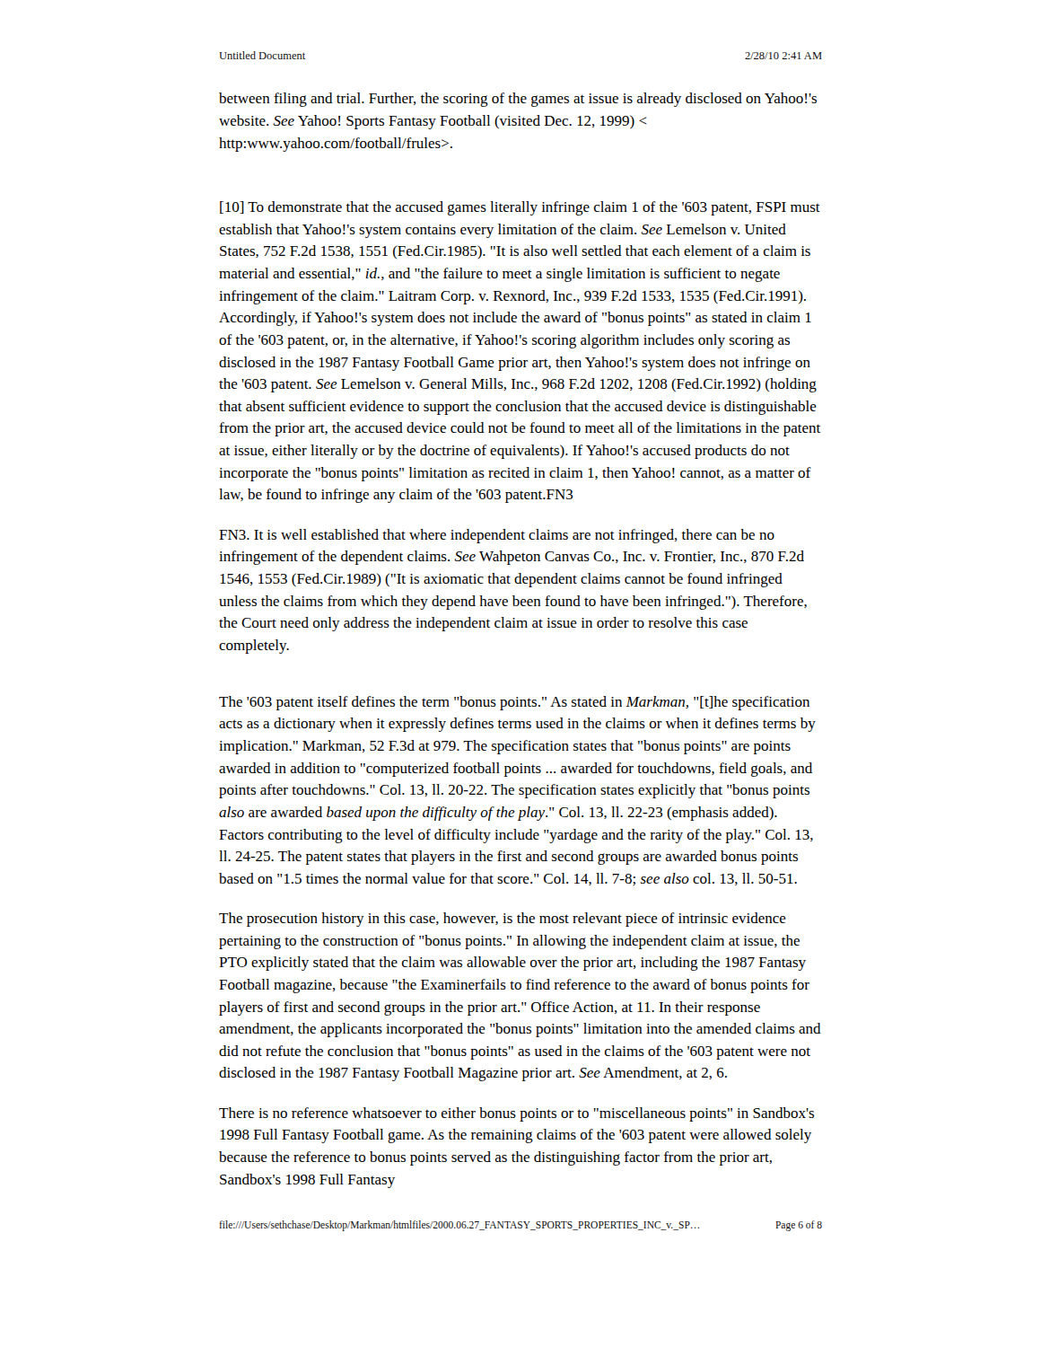Untitled Document 2/28/10 2:41 AM
between filing and trial. Further, the scoring of the games at issue is already disclosed on Yahoo!'s website. See Yahoo! Sports Fantasy Football (visited Dec. 12, 1999) < http:www.yahoo.com/football/frules>.
[10] To demonstrate that the accused games literally infringe claim 1 of the '603 patent, FSPI must establish that Yahoo!'s system contains every limitation of the claim. See Lemelson v. United States, 752 F.2d 1538, 1551 (Fed.Cir.1985). "It is also well settled that each element of a claim is material and essential," id., and "the failure to meet a single limitation is sufficient to negate infringement of the claim." Laitram Corp. v. Rexnord, Inc., 939 F.2d 1533, 1535 (Fed.Cir.1991). Accordingly, if Yahoo!'s system does not include the award of "bonus points" as stated in claim 1 of the '603 patent, or, in the alternative, if Yahoo!'s scoring algorithm includes only scoring as disclosed in the 1987 Fantasy Football Game prior art, then Yahoo!'s system does not infringe on the '603 patent. See Lemelson v. General Mills, Inc., 968 F.2d 1202, 1208 (Fed.Cir.1992) (holding that absent sufficient evidence to support the conclusion that the accused device is distinguishable from the prior art, the accused device could not be found to meet all of the limitations in the patent at issue, either literally or by the doctrine of equivalents). If Yahoo!'s accused products do not incorporate the "bonus points" limitation as recited in claim 1, then Yahoo! cannot, as a matter of law, be found to infringe any claim of the '603 patent.FN3
FN3. It is well established that where independent claims are not infringed, there can be no infringement of the dependent claims. See Wahpeton Canvas Co., Inc. v. Frontier, Inc., 870 F.2d 1546, 1553 (Fed.Cir.1989) ("It is axiomatic that dependent claims cannot be found infringed unless the claims from which they depend have been found to have been infringed."). Therefore, the Court need only address the independent claim at issue in order to resolve this case completely.
The '603 patent itself defines the term "bonus points." As stated in Markman, "[t]he specification acts as a dictionary when it expressly defines terms used in the claims or when it defines terms by implication." Markman, 52 F.3d at 979. The specification states that "bonus points" are points awarded in addition to "computerized football points ... awarded for touchdowns, field goals, and points after touchdowns." Col. 13, ll. 20-22. The specification states explicitly that "bonus points also are awarded based upon the difficulty of the play." Col. 13, ll. 22-23 (emphasis added). Factors contributing to the level of difficulty include "yardage and the rarity of the play." Col. 13, ll. 24-25. The patent states that players in the first and second groups are awarded bonus points based on "1.5 times the normal value for that score." Col. 14, ll. 7-8; see also col. 13, ll. 50-51.
The prosecution history in this case, however, is the most relevant piece of intrinsic evidence pertaining to the construction of "bonus points." In allowing the independent claim at issue, the PTO explicitly stated that the claim was allowable over the prior art, including the 1987 Fantasy Football magazine, because "the Examinerfails to find reference to the award of bonus points for players of first and second groups in the prior art." Office Action, at 11. In their response amendment, the applicants incorporated the "bonus points" limitation into the amended claims and did not refute the conclusion that "bonus points" as used in the claims of the '603 patent were not disclosed in the 1987 Fantasy Football Magazine prior art. See Amendment, at 2, 6.
There is no reference whatsoever to either bonus points or to "miscellaneous points" in Sandbox's 1998 Full Fantasy Football game. As the remaining claims of the '603 patent were allowed solely because the reference to bonus points served as the distinguishing factor from the prior art, Sandbox's 1998 Full Fantasy
file:///Users/sethchase/Desktop/Markman/htmlfiles/2000.06.27_FANTASY_SPORTS_PROPERTIES_INC_v._SPORTSLINECOM_IN.html Page 6 of 8